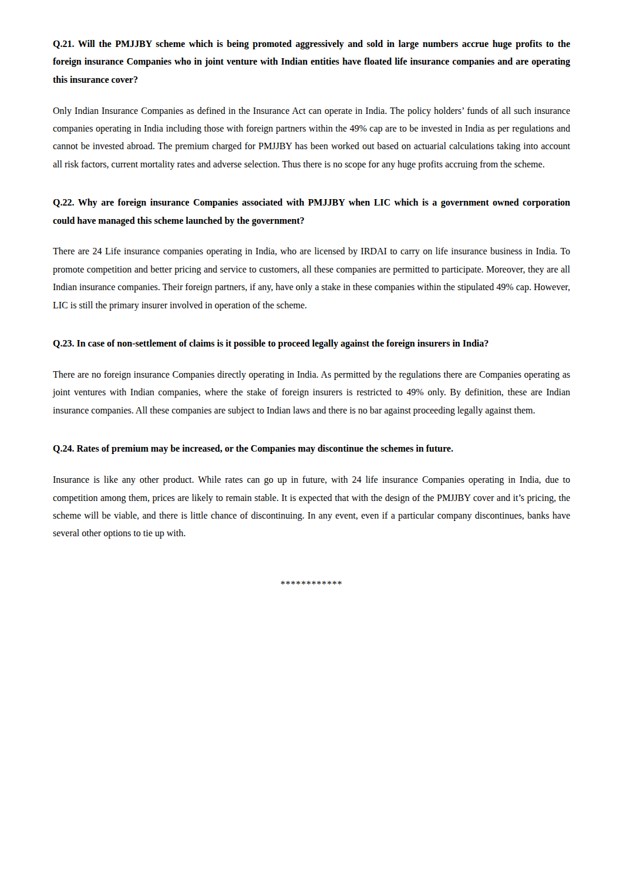Q.21. Will the PMJJBY scheme which is being promoted aggressively and sold in large numbers accrue huge profits to the foreign insurance Companies who in joint venture with Indian entities have floated life insurance companies and are operating this insurance cover?
Only Indian Insurance Companies as defined in the Insurance Act can operate in India. The policy holders’ funds of all such insurance companies operating in India including those with foreign partners within the 49% cap are to be invested in India as per regulations and cannot be invested abroad. The premium charged for PMJJBY has been worked out based on actuarial calculations taking into account all risk factors, current mortality rates and adverse selection. Thus there is no scope for any huge profits accruing from the scheme.
Q.22. Why are foreign insurance Companies associated with PMJJBY when LIC which is a government owned corporation could have managed this scheme launched by the government?
There are 24 Life insurance companies operating in India, who are licensed by IRDAI to carry on life insurance business in India. To promote competition and better pricing and service to customers, all these companies are permitted to participate. Moreover, they are all Indian insurance companies. Their foreign partners, if any, have only a stake in these companies within the stipulated 49% cap. However, LIC is still the primary insurer involved in operation of the scheme.
Q.23. In case of non-settlement of claims is it possible to proceed legally against the foreign insurers in India?
There are no foreign insurance Companies directly operating in India. As permitted by the regulations there are Companies operating as joint ventures with Indian companies, where the stake of foreign insurers is restricted to 49% only. By definition, these are Indian insurance companies. All these companies are subject to Indian laws and there is no bar against proceeding legally against them.
Q.24. Rates of premium may be increased, or the Companies may discontinue the schemes in future.
Insurance is like any other product. While rates can go up in future, with 24 life insurance Companies operating in India, due to competition among them, prices are likely to remain stable. It is expected that with the design of the PMJJBY cover and it’s pricing, the scheme will be viable, and there is little chance of discontinuing. In any event, even if a particular company discontinues, banks have several other options to tie up with.
************